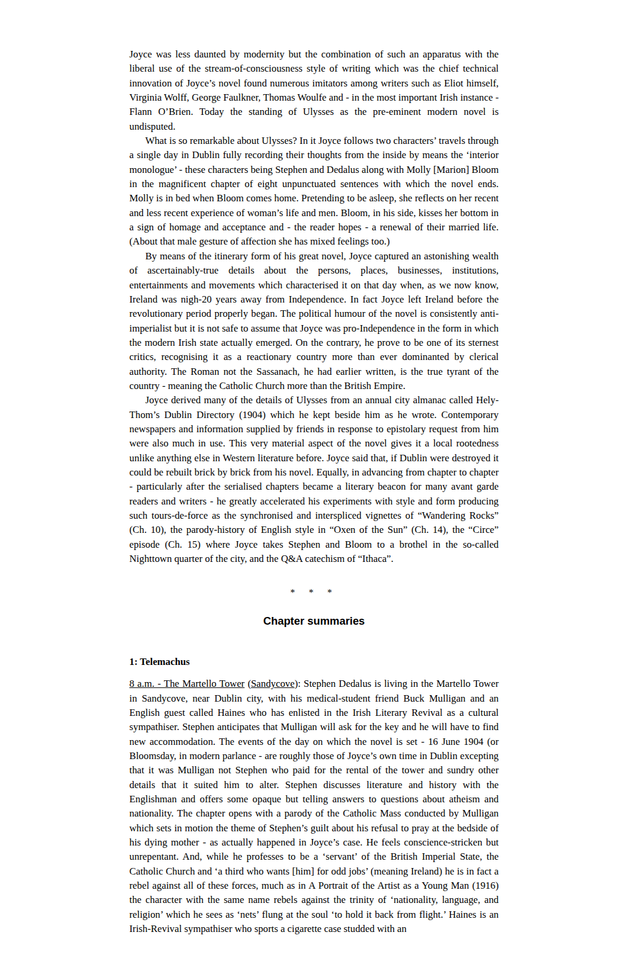Joyce was less daunted by modernity but the combination of such an apparatus with the liberal use of the stream-of-consciousness style of writing which was the chief technical innovation of Joyce’s novel found numerous imitators among writers such as Eliot himself, Virginia Wolff, George Faulkner, Thomas Woulfe and - in the most important Irish instance - Flann O’Brien. Today the standing of Ulysses as the pre-eminent modern novel is undisputed.
What is so remarkable about Ulysses? In it Joyce follows two characters’ travels through a single day in Dublin fully recording their thoughts from the inside by means the ‘interior monologue’ - these characters being Stephen and Dedalus along with Molly [Marion] Bloom in the magnificent chapter of eight unpunctuated sentences with which the novel ends. Molly is in bed when Bloom comes home. Pretending to be asleep, she reflects on her recent and less recent experience of woman’s life and men. Bloom, in his side, kisses her bottom in a sign of homage and acceptance and - the reader hopes - a renewal of their married life. (About that male gesture of affection she has mixed feelings too.)
By means of the itinerary form of his great novel, Joyce captured an astonishing wealth of ascertainably-true details about the persons, places, businesses, institutions, entertainments and movements which characterised it on that day when, as we now know, Ireland was nigh-20 years away from Independence. In fact Joyce left Ireland before the revolutionary period properly began. The political humour of the novel is consistently anti-imperialist but it is not safe to assume that Joyce was pro-Independence in the form in which the modern Irish state actually emerged. On the contrary, he prove to be one of its sternest critics, recognising it as a reactionary country more than ever dominanted by clerical authority. The Roman not the Sassanach, he had earlier written, is the true tyrant of the country - meaning the Catholic Church more than the British Empire.
Joyce derived many of the details of Ulysses from an annual city almanac called Hely-Thom’s Dublin Directory (1904) which he kept beside him as he wrote. Contemporary newspapers and information supplied by friends in response to epistolary request from him were also much in use. This very material aspect of the novel gives it a local rootedness unlike anything else in Western literature before. Joyce said that, if Dublin were destroyed it could be rebuilt brick by brick from his novel. Equally, in advancing from chapter to chapter - particularly after the serialised chapters became a literary beacon for many avant garde readers and writers - he greatly accelerated his experiments with style and form producing such tours-de-force as the synchronised and interspliced vignettes of “Wandering Rocks” (Ch. 10), the parody-history of English style in “Oxen of the Sun” (Ch. 14), the “Circe” episode (Ch. 15) where Joyce takes Stephen and Bloom to a brothel in the so-called Nighttown quarter of the city, and the Q&A catechism of “Ithaca”.
* * *
Chapter summaries
1: Telemachus
8 a.m. - The Martello Tower (Sandycove): Stephen Dedalus is living in the Martello Tower in Sandycove, near Dublin city, with his medical-student friend Buck Mulligan and an English guest called Haines who has enlisted in the Irish Literary Revival as a cultural sympathiser. Stephen anticipates that Mulligan will ask for the key and he will have to find new accommodation. The events of the day on which the novel is set - 16 June 1904 (or Bloomsday, in modern parlance - are roughly those of Joyce’s own time in Dublin excepting that it was Mulligan not Stephen who paid for the rental of the tower and sundry other details that it suited him to alter. Stephen discusses literature and history with the Englishman and offers some opaque but telling answers to questions about atheism and nationality. The chapter opens with a parody of the Catholic Mass conducted by Mulligan which sets in motion the theme of Stephen’s guilt about his refusal to pray at the bedside of his dying mother - as actually happened in Joyce’s case. He feels conscience-stricken but unrepentant. And, while he professes to be a ‘servant’ of the British Imperial State, the Catholic Church and ‘a third who wants [him] for odd jobs’ (meaning Ireland) he is in fact a rebel against all of these forces, much as in A Portrait of the Artist as a Young Man (1916) the character with the same name rebels against the trinity of ‘nationality, language, and religion’ which he sees as ‘nets’ flung at the soul ‘to hold it back from flight.’ Haines is an Irish-Revival sympathiser who sports a cigarette case studded with an